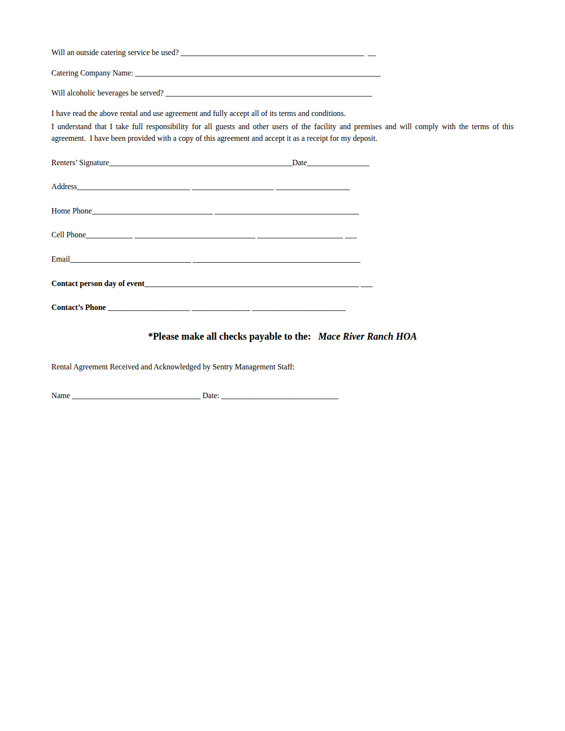Will an outside catering service be used? _______________________________________________ __
Catering Company Name: _______________________________________________________________
Will alcoholic beverages be served? _____________________________________________________
I have read the above rental and use agreement and fully accept all of its terms and conditions.
I understand that I take full responsibility for all guests and other users of the facility and premises and will comply with the terms of this agreement. I have been provided with a copy of this agreement and accept it as a receipt for my deposit.
Renters’ Signature_______________________________________________Date________________
Address_____________________________ _____________________ ___________________
Home Phone_______________________________ _____________________________________
Cell Phone____________ _______________________________ ______________________ ___
Email_______________________________ ___________________________________________
Contact person day of event_______________________________________________________ ___
Contact’s Phone _____________________ _______________ ________________________
*Please make all checks payable to the: Mace River Ranch HOA
Rental Agreement Received and Acknowledged by Sentry Management Staff:
Name _________________________________ Date: ______________________________